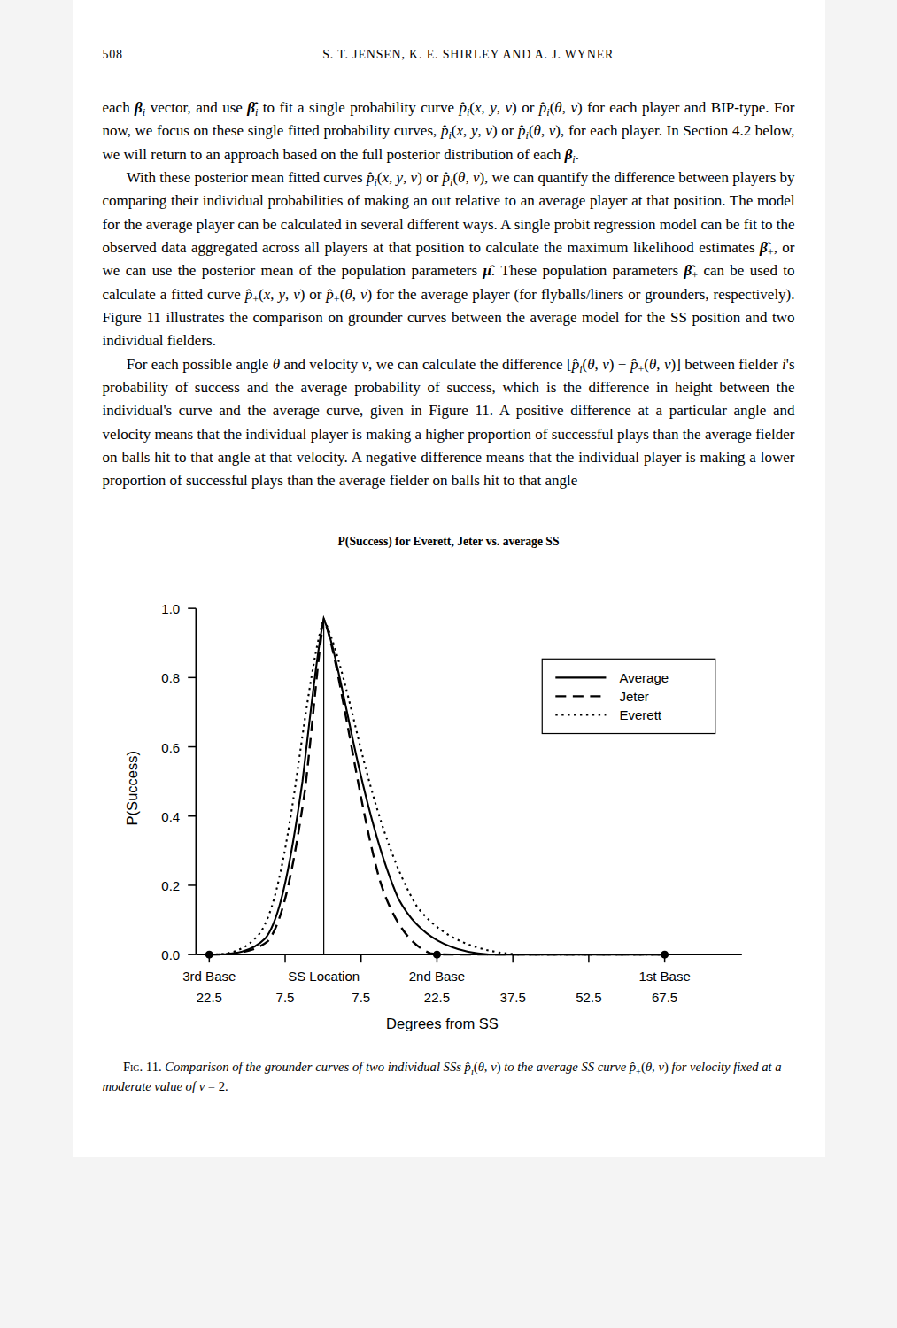508 S. T. Jensen, K. E. Shirley and A. J. Wyner
each βi vector, and use β̂i to fit a single probability curve p̂i(x, y, v) or p̂i(θ, v) for each player and BIP-type. For now, we focus on these single fitted probability curves, p̂i(x, y, v) or p̂i(θ, v), for each player. In Section 4.2 below, we will return to an approach based on the full posterior distribution of each βi.
With these posterior mean fitted curves p̂i(x, y, v) or p̂i(θ, v), we can quantify the difference between players by comparing their individual probabilities of making an out relative to an average player at that position. The model for the average player can be calculated in several different ways. A single probit regression model can be fit to the observed data aggregated across all players at that position to calculate the maximum likelihood estimates β̂+, or we can use the posterior mean of the population parameters μ̂. These population parameters β̂+ can be used to calculate a fitted curve p̂+(x, y, v) or p̂+(θ, v) for the average player (for flyballs/liners or grounders, respectively). Figure 11 illustrates the comparison on grounder curves between the average model for the SS position and two individual fielders.
For each possible angle θ and velocity v, we can calculate the difference [p̂i(θ, v) − p̂+(θ, v)] between fielder i's probability of success and the average probability of success, which is the difference in height between the individual's curve and the average curve, given in Figure 11. A positive difference at a particular angle and velocity means that the individual player is making a higher proportion of successful plays than the average fielder on balls hit to that angle at that velocity. A negative difference means that the individual player is making a lower proportion of successful plays than the average fielder on balls hit to that angle
P(Success) for Everett, Jeter vs. average SS
0.0 0.2 0.4 0.6 0.8 1.0 P(Success) 22.5 7.5 7.5 22.5 37.5 52.5 67.5 3rd Base SS Location 2nd Base 1st Base Degrees from SS Average Jeter Everett
Fig. 11. Comparison of the grounder curves of two individual SSs p̂i(θ, v) to the average SS curve p̂+(θ, v) for velocity fixed at a moderate value of v = 2.